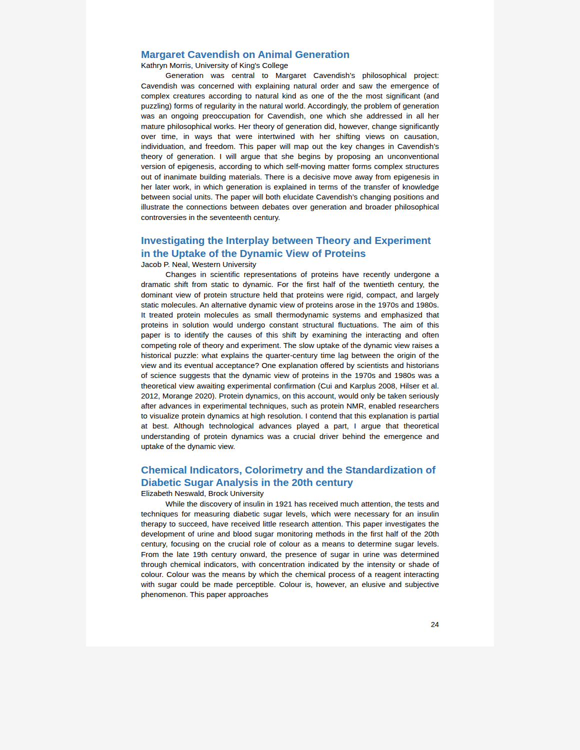Margaret Cavendish on Animal Generation
Kathryn Morris, University of King's College
Generation was central to Margaret Cavendish’s philosophical project: Cavendish was concerned with explaining natural order and saw the emergence of complex creatures according to natural kind as one of the the most significant (and puzzling) forms of regularity in the natural world. Accordingly, the problem of generation was an ongoing preoccupation for Cavendish, one which she addressed in all her mature philosophical works. Her theory of generation did, however, change significantly over time, in ways that were intertwined with her shifting views on causation, individuation, and freedom. This paper will map out the key changes in Cavendish’s theory of generation. I will argue that she begins by proposing an unconventional version of epigenesis, according to which self-moving matter forms complex structures out of inanimate building materials. There is a decisive move away from epigenesis in her later work, in which generation is explained in terms of the transfer of knowledge between social units. The paper will both elucidate Cavendish’s changing positions and illustrate the connections between debates over generation and broader philosophical controversies in the seventeenth century.
Investigating the Interplay between Theory and Experiment in the Uptake of the Dynamic View of Proteins
Jacob P. Neal, Western University
Changes in scientific representations of proteins have recently undergone a dramatic shift from static to dynamic. For the first half of the twentieth century, the dominant view of protein structure held that proteins were rigid, compact, and largely static molecules. An alternative dynamic view of proteins arose in the 1970s and 1980s. It treated protein molecules as small thermodynamic systems and emphasized that proteins in solution would undergo constant structural fluctuations. The aim of this paper is to identify the causes of this shift by examining the interacting and often competing role of theory and experiment. The slow uptake of the dynamic view raises a historical puzzle: what explains the quarter-century time lag between the origin of the view and its eventual acceptance? One explanation offered by scientists and historians of science suggests that the dynamic view of proteins in the 1970s and 1980s was a theoretical view awaiting experimental confirmation (Cui and Karplus 2008, Hilser et al. 2012, Morange 2020). Protein dynamics, on this account, would only be taken seriously after advances in experimental techniques, such as protein NMR, enabled researchers to visualize protein dynamics at high resolution. I contend that this explanation is partial at best. Although technological advances played a part, I argue that theoretical understanding of protein dynamics was a crucial driver behind the emergence and uptake of the dynamic view.
Chemical Indicators, Colorimetry and the Standardization of Diabetic Sugar Analysis in the 20th century
Elizabeth Neswald, Brock University
While the discovery of insulin in 1921 has received much attention, the tests and techniques for measuring diabetic sugar levels, which were necessary for an insulin therapy to succeed, have received little research attention. This paper investigates the development of urine and blood sugar monitoring methods in the first half of the 20th century, focusing on the crucial role of colour as a means to determine sugar levels. From the late 19th century onward, the presence of sugar in urine was determined through chemical indicators, with concentration indicated by the intensity or shade of colour. Colour was the means by which the chemical process of a reagent interacting with sugar could be made perceptible. Colour is, however, an elusive and subjective phenomenon. This paper approaches
24